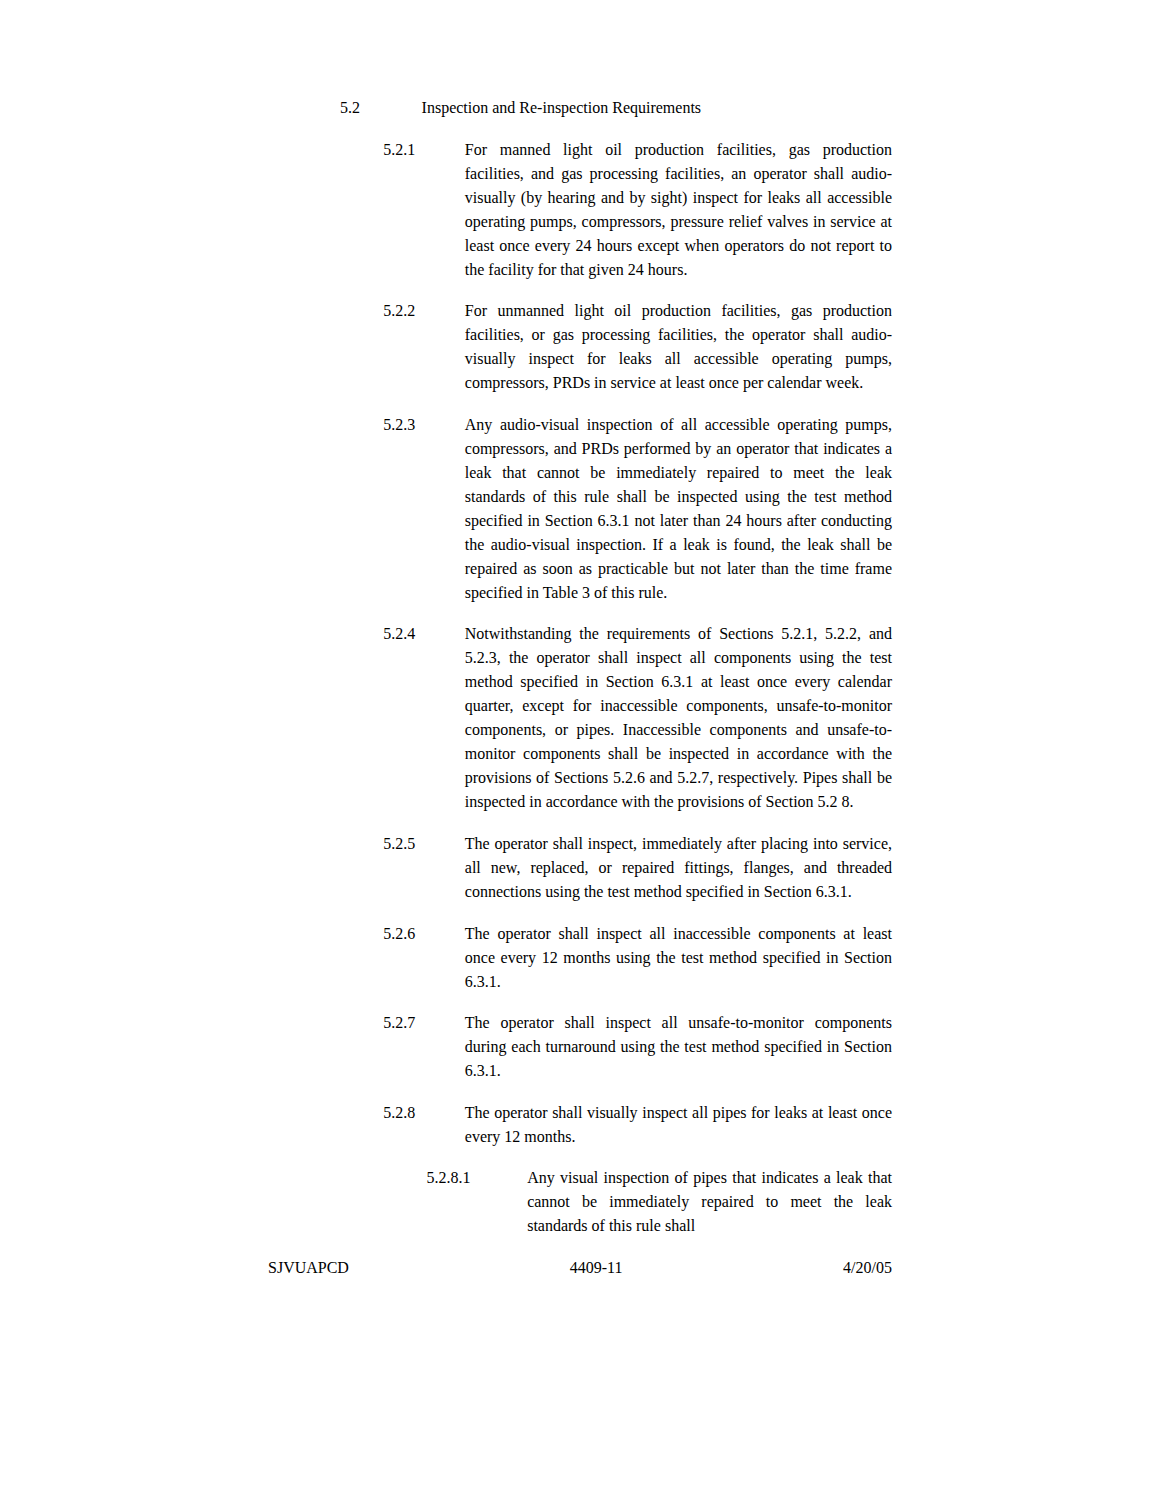5.2
Inspection and Re-inspection Requirements
5.2.1
For manned light oil production facilities, gas production facilities, and gas processing facilities, an operator shall audio-visually (by hearing and by sight) inspect for leaks all accessible operating pumps, compressors, pressure relief valves in service at least once every 24 hours except when operators do not report to the facility for that given 24 hours.
5.2.2
For unmanned light oil production facilities, gas production facilities, or gas processing facilities, the operator shall audio-visually inspect for leaks all accessible operating pumps, compressors, PRDs in service at least once per calendar week.
5.2.3
Any audio-visual inspection of all accessible operating pumps, compressors, and PRDs performed by an operator that indicates a leak that cannot be immediately repaired to meet the leak standards of this rule shall be inspected using the test method specified in Section 6.3.1 not later than 24 hours after conducting the audio-visual inspection. If a leak is found, the leak shall be repaired as soon as practicable but not later than the time frame specified in Table 3 of this rule.
5.2.4
Notwithstanding the requirements of Sections 5.2.1, 5.2.2, and 5.2.3, the operator shall inspect all components using the test method specified in Section 6.3.1 at least once every calendar quarter, except for inaccessible components, unsafe-to-monitor components, or pipes. Inaccessible components and unsafe-to-monitor components shall be inspected in accordance with the provisions of Sections 5.2.6 and 5.2.7, respectively. Pipes shall be inspected in accordance with the provisions of Section 5.2 8.
5.2.5
The operator shall inspect, immediately after placing into service, all new, replaced, or repaired fittings, flanges, and threaded connections using the test method specified in Section 6.3.1.
5.2.6
The operator shall inspect all inaccessible components at least once every 12 months using the test method specified in Section 6.3.1.
5.2.7
The operator shall inspect all unsafe-to-monitor components during each turnaround using the test method specified in Section 6.3.1.
5.2.8
The operator shall visually inspect all pipes for leaks at least once every 12 months.
5.2.8.1
Any visual inspection of pipes that indicates a leak that cannot be immediately repaired to meet the leak standards of this rule shall
SJVUAPCD
4409-11
4/20/05